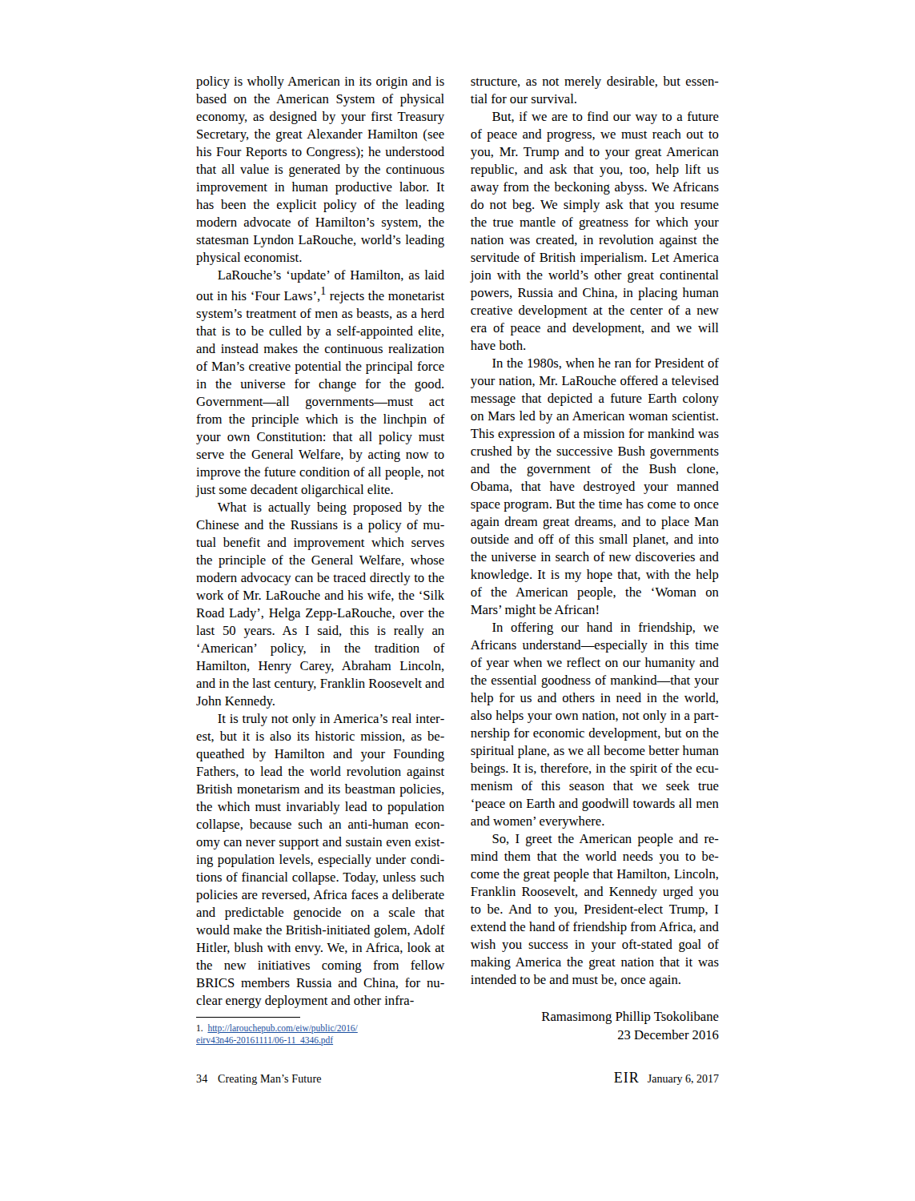policy is wholly American in its origin and is based on the American System of physical economy, as designed by your first Treasury Secretary, the great Alexander Hamilton (see his Four Reports to Congress); he understood that all value is generated by the continuous improvement in human productive labor. It has been the explicit policy of the leading modern advocate of Hamilton’s system, the statesman Lyndon LaRouche, world’s leading physical economist.
LaRouche’s ‘update’ of Hamilton, as laid out in his ‘Four Laws’,1 rejects the monetarist system’s treatment of men as beasts, as a herd that is to be culled by a self-appointed elite, and instead makes the continuous realization of Man’s creative potential the principal force in the universe for change for the good. Government—all governments—must act from the principle which is the linchpin of your own Constitution: that all policy must serve the General Welfare, by acting now to improve the future condition of all people, not just some decadent oligarchical elite.
What is actually being proposed by the Chinese and the Russians is a policy of mutual benefit and improvement which serves the principle of the General Welfare, whose modern advocacy can be traced directly to the work of Mr. LaRouche and his wife, the ‘Silk Road Lady’, Helga Zepp-LaRouche, over the last 50 years. As I said, this is really an ‘American’ policy, in the tradition of Hamilton, Henry Carey, Abraham Lincoln, and in the last century, Franklin Roosevelt and John Kennedy.
It is truly not only in America’s real interest, but it is also its historic mission, as bequeathed by Hamilton and your Founding Fathers, to lead the world revolution against British monetarism and its beastman policies, the which must invariably lead to population collapse, because such an anti-human economy can never support and sustain even existing population levels, especially under conditions of financial collapse. Today, unless such policies are reversed, Africa faces a deliberate and predictable genocide on a scale that would make the British-initiated golem, Adolf Hitler, blush with envy. We, in Africa, look at the new initiatives coming from fellow BRICS members Russia and China, for nuclear energy deployment and other infra-
1. http://larouchepub.com/eiw/public/2016/
eirv43n46-20161111/06-11_4346.pdf
structure, as not merely desirable, but essential for our survival.
But, if we are to find our way to a future of peace and progress, we must reach out to you, Mr. Trump and to your great American republic, and ask that you, too, help lift us away from the beckoning abyss. We Africans do not beg. We simply ask that you resume the true mantle of greatness for which your nation was created, in revolution against the servitude of British imperialism. Let America join with the world’s other great continental powers, Russia and China, in placing human creative development at the center of a new era of peace and development, and we will have both.
In the 1980s, when he ran for President of your nation, Mr. LaRouche offered a televised message that depicted a future Earth colony on Mars led by an American woman scientist. This expression of a mission for mankind was crushed by the successive Bush governments and the government of the Bush clone, Obama, that have destroyed your manned space program. But the time has come to once again dream great dreams, and to place Man outside and off of this small planet, and into the universe in search of new discoveries and knowledge. It is my hope that, with the help of the American people, the ‘Woman on Mars’ might be African!
In offering our hand in friendship, we Africans understand—especially in this time of year when we reflect on our humanity and the essential goodness of mankind—that your help for us and others in need in the world, also helps your own nation, not only in a partnership for economic development, but on the spiritual plane, as we all become better human beings. It is, therefore, in the spirit of the ecumenism of this season that we seek true ‘peace on Earth and goodwill towards all men and women’ everywhere.
So, I greet the American people and remind them that the world needs you to become the great people that Hamilton, Lincoln, Franklin Roosevelt, and Kennedy urged you to be. And to you, President-elect Trump, I extend the hand of friendship from Africa, and wish you success in your oft-stated goal of making America the great nation that it was intended to be and must be, once again.
Ramasimong Phillip Tsokolibane
23 December 2016
34 Creating Man’s Future
EIRJanuary 6, 2017